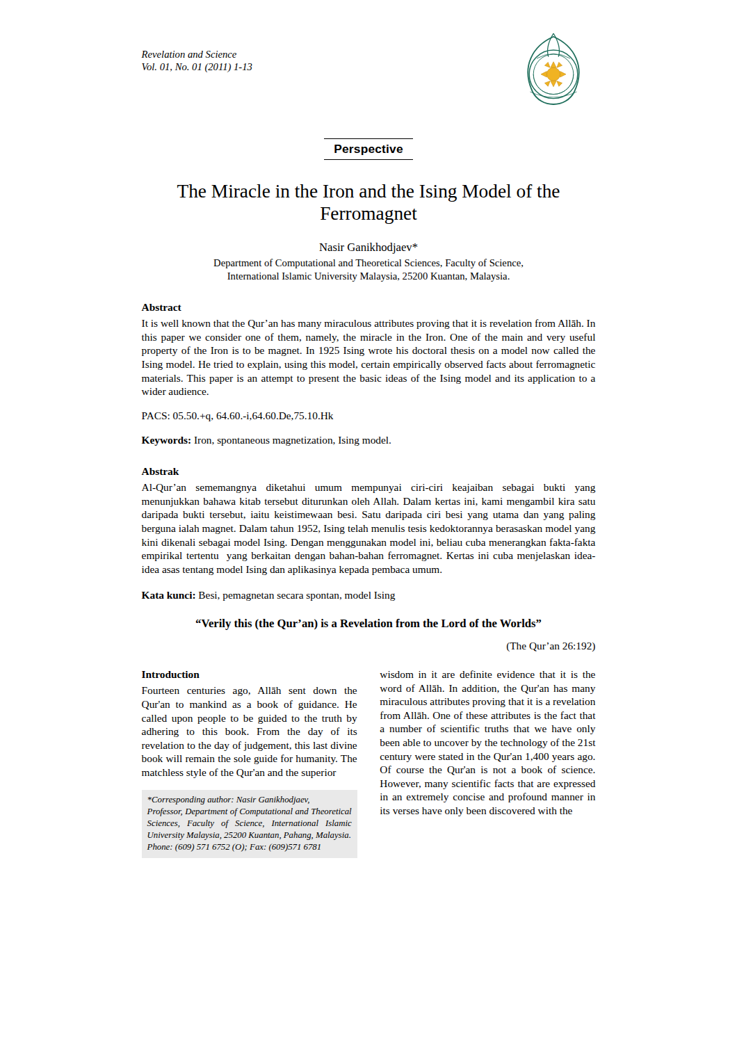Revelation and Science
Vol. 01, No. 01 (2011) 1-13
Perspective
The Miracle in the Iron and the Ising Model of the Ferromagnet
Nasir Ganikhodjaev*
Department of Computational and Theoretical Sciences, Faculty of Science,
International Islamic University Malaysia, 25200 Kuantan, Malaysia.
Abstract
It is well known that the Qur’an has many miraculous attributes proving that it is revelation from Allāh. In this paper we consider one of them, namely, the miracle in the Iron. One of the main and very useful property of the Iron is to be magnet. In 1925 Ising wrote his doctoral thesis on a model now called the Ising model. He tried to explain, using this model, certain empirically observed facts about ferromagnetic materials. This paper is an attempt to present the basic ideas of the Ising model and its application to a wider audience.
PACS: 05.50.+q, 64.60.-i,64.60.De,75.10.Hk
Keywords: Iron, spontaneous magnetization, Ising model.
Abstrak
Al-Qur’an sememangnya diketahui umum mempunyai ciri-ciri keajaiban sebagai bukti yang menunjukkan bahawa kitab tersebut diturunkan oleh Allah. Dalam kertas ini, kami mengambil kira satu daripada bukti tersebut, iaitu keistimewaan besi. Satu daripada ciri besi yang utama dan yang paling berguna ialah magnet. Dalam tahun 1952, Ising telah menulis tesis kedoktorannya berasaskan model yang kini dikenali sebagai model Ising. Dengan menggunakan model ini, beliau cuba menerangkan fakta-fakta empirikal tertentu yang berkaitan dengan bahan-bahan ferromagnet. Kertas ini cuba menjelaskan idea-idea asas tentang model Ising dan aplikasinya kepada pembaca umum.
Kata kunci: Besi, pemagnetan secara spontan, model Ising
“Verily this (the Qur’an) is a Revelation from the Lord of the Worlds”
(The Qur’an 26:192)
Introduction
Fourteen centuries ago, Allāh sent down the Qur'an to mankind as a book of guidance. He called upon people to be guided to the truth by adhering to this book. From the day of its revelation to the day of judgement, this last divine book will remain the sole guide for humanity. The matchless style of the Qur'an and the superior
*Corresponding author: Nasir Ganikhodjaev,
Professor, Department of Computational and Theoretical Sciences, Faculty of Science, International Islamic University Malaysia, 25200 Kuantan, Pahang, Malaysia.
Phone: (609) 571 6752 (O); Fax: (609)571 6781
wisdom in it are definite evidence that it is the word of Allāh. In addition, the Qur'an has many miraculous attributes proving that it is a revelation from Allāh. One of these attributes is the fact that a number of scientific truths that we have only been able to uncover by the technology of the 21st century were stated in the Qur'an 1,400 years ago. Of course the Qur'an is not a book of science. However, many scientific facts that are expressed in an extremely concise and profound manner in its verses have only been discovered with the